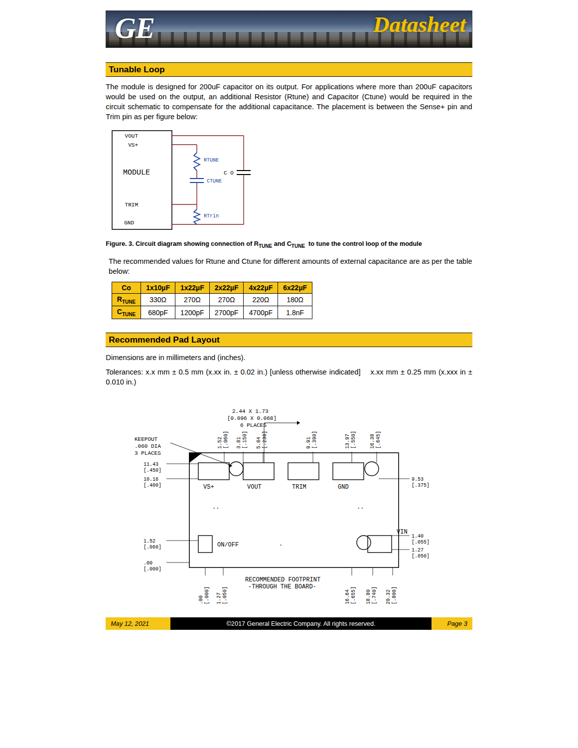GE
Datasheet
Tunable Loop
The module is designed for 200uF capacitor on its output. For applications where more than 200uF capacitors would be used on the output, an additional Resistor (Rtune) and Capacitor (Ctune) would be required in the circuit schematic to compensate for the additional capacitance. The placement is between the Sense+ pin and Trim pin as per figure below:
MODULE VOUT VS+ TRIM GND RTUNE CTUNE RTrin C O
Figure. 3. Circuit diagram showing connection of RTUNE and CTUNE to tune the control loop of the module
The recommended values for Rtune and Ctune for different amounts of external capacitance are as per the table below:
| Co | 1x10µF | 1x22µF | 2x22µF | 4x22µF | 6x22µF |
| --- | --- | --- | --- | --- | --- |
| R TUNE | 330Ω | 270Ω | 270Ω | 220Ω | 180Ω |
| C TUNE | 680pF | 1200pF | 2700pF | 4700pF | 1.8nF |
Recommended Pad Layout
Dimensions are in millimeters and (inches).
Tolerances: x.x mm ± 0.5 mm (x.xx in. ± 0.02 in.) [unless otherwise indicated] x.xx mm ± 0.25 mm (x.xxx in ± 0.010 in.)
VS+ VOUT TRIM GND .. .. . ON/OFF VIN 2.44 X 1.73 [0.096 X 0.068] 6 PLACES KEEPOUT .060 DIA 3 PLACES 1.52 [.060] 3.81 [.150] 5.84 [.230] 9.91 [.390] 13.97 [.550] 16.38 [.645] 11.43 [.450] 10.16 [.400] 1.52 [.060] .00 [.000] 9.53 [.375] 1.40 [.055] 1.27 [.050] RECOMMENDED FOOTPRINT -THROUGH THE BOARD- .00 [.000] 1.27 [.050] 16.64 [.655] 18.80 [.740] 20.32 [.800]
May 12, 2021
©2017 General Electric Company. All rights reserved.
Page 3